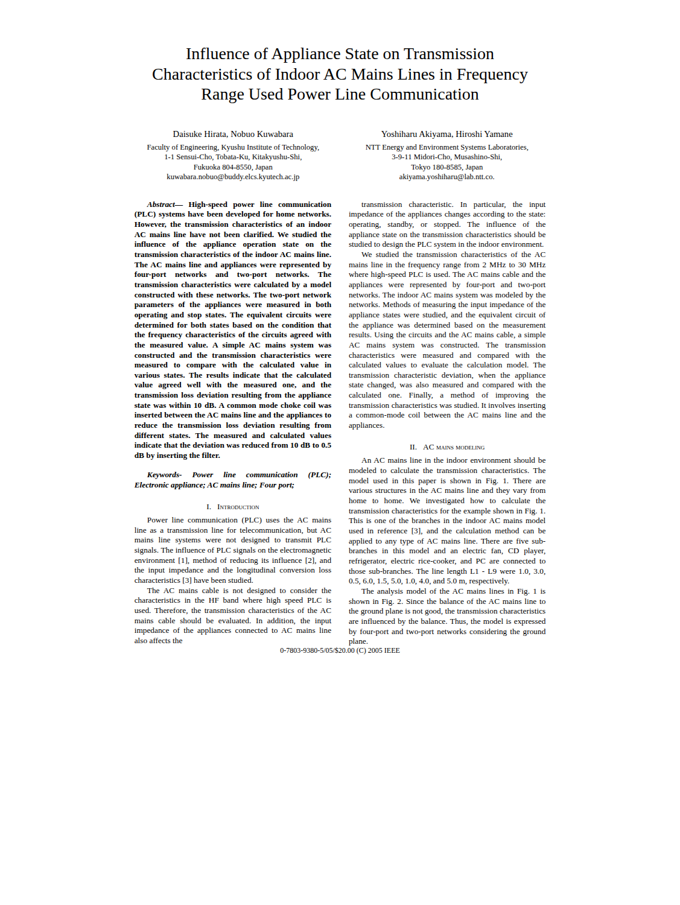Influence of Appliance State on Transmission Characteristics of Indoor AC Mains Lines in Frequency Range Used Power Line Communication
Daisuke Hirata, Nobuo Kuwabara
Faculty of Engineering, Kyushu Institute of Technology,
1-1 Sensui-Cho, Tobata-Ku, Kitakyushu-Shi,
Fukuoka 804-8550, Japan
kuwabara.nobuo@buddy.elcs.kyutech.ac.jp
Yoshiharu Akiyama, Hiroshi Yamane
NTT Energy and Environment Systems Laboratories,
3-9-11 Midori-Cho, Musashino-Shi,
Tokyo 180-8585, Japan
akiyama.yoshiharu@lab.ntt.co.
Abstract— High-speed power line communication (PLC) systems have been developed for home networks. However, the transmission characteristics of an indoor AC mains line have not been clarified. We studied the influence of the appliance operation state on the transmission characteristics of the indoor AC mains line. The AC mains line and appliances were represented by four-port networks and two-port networks. The transmission characteristics were calculated by a model constructed with these networks. The two-port network parameters of the appliances were measured in both operating and stop states. The equivalent circuits were determined for both states based on the condition that the frequency characteristics of the circuits agreed with the measured value. A simple AC mains system was constructed and the transmission characteristics were measured to compare with the calculated value in various states. The results indicate that the calculated value agreed well with the measured one, and the transmission loss deviation resulting from the appliance state was within 10 dB. A common mode choke coil was inserted between the AC mains line and the appliances to reduce the transmission loss deviation resulting from different states. The measured and calculated values indicate that the deviation was reduced from 10 dB to 0.5 dB by inserting the filter.
Keywords- Power line communication (PLC); Electronic appliance; AC mains line; Four port;
I. Introduction
Power line communication (PLC) uses the AC mains line as a transmission line for telecommunication, but AC mains line systems were not designed to transmit PLC signals. The influence of PLC signals on the electromagnetic environment [1], method of reducing its influence [2], and the input impedance and the longitudinal conversion loss characteristics [3] have been studied.
The AC mains cable is not designed to consider the characteristics in the HF band where high speed PLC is used. Therefore, the transmission characteristics of the AC mains cable should be evaluated. In addition, the input impedance of the appliances connected to AC mains line also affects the
transmission characteristic. In particular, the input impedance of the appliances changes according to the state: operating, standby, or stopped. The influence of the appliance state on the transmission characteristics should be studied to design the PLC system in the indoor environment.
We studied the transmission characteristics of the AC mains line in the frequency range from 2 MHz to 30 MHz where high-speed PLC is used. The AC mains cable and the appliances were represented by four-port and two-port networks. The indoor AC mains system was modeled by the networks. Methods of measuring the input impedance of the appliance states were studied, and the equivalent circuit of the appliance was determined based on the measurement results. Using the circuits and the AC mains cable, a simple AC mains system was constructed. The transmission characteristics were measured and compared with the calculated values to evaluate the calculation model. The transmission characteristic deviation, when the appliance state changed, was also measured and compared with the calculated one. Finally, a method of improving the transmission characteristics was studied. It involves inserting a common-mode coil between the AC mains line and the appliances.
II. AC mains modeling
An AC mains line in the indoor environment should be modeled to calculate the transmission characteristics. The model used in this paper is shown in Fig. 1. There are various structures in the AC mains line and they vary from home to home. We investigated how to calculate the transmission characteristics for the example shown in Fig. 1. This is one of the branches in the indoor AC mains model used in reference [3], and the calculation method can be applied to any type of AC mains line. There are five sub-branches in this model and an electric fan, CD player, refrigerator, electric rice-cooker, and PC are connected to those sub-branches. The line length L1 - L9 were 1.0, 3.0, 0.5, 6.0, 1.5, 5.0, 1.0, 4.0, and 5.0 m, respectively.
The analysis model of the AC mains lines in Fig. 1 is shown in Fig. 2. Since the balance of the AC mains line to the ground plane is not good, the transmission characteristics are influenced by the balance. Thus, the model is expressed by four-port and two-port networks considering the ground plane.
0-7803-9380-5/05/$20.00 (C) 2005 IEEE